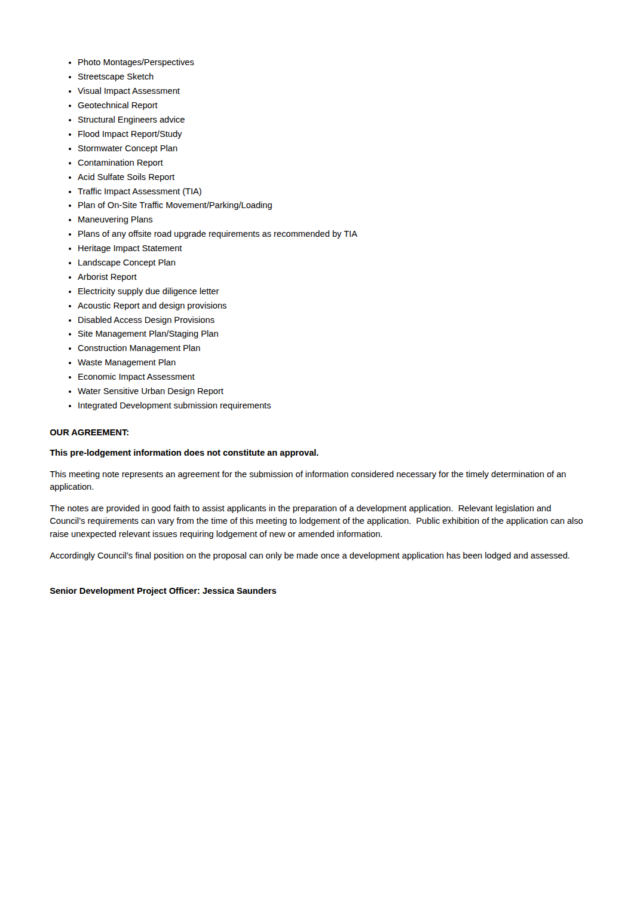Photo Montages/Perspectives
Streetscape Sketch
Visual Impact Assessment
Geotechnical Report
Structural Engineers advice
Flood Impact Report/Study
Stormwater Concept Plan
Contamination Report
Acid Sulfate Soils Report
Traffic Impact Assessment (TIA)
Plan of On-Site Traffic Movement/Parking/Loading
Maneuvering Plans
Plans of any offsite road upgrade requirements as recommended by TIA
Heritage Impact Statement
Landscape Concept Plan
Arborist Report
Electricity supply due diligence letter
Acoustic Report and design provisions
Disabled Access Design Provisions
Site Management Plan/Staging Plan
Construction Management Plan
Waste Management Plan
Economic Impact Assessment
Water Sensitive Urban Design Report
Integrated Development submission requirements
OUR AGREEMENT:
This pre-lodgement information does not constitute an approval.
This meeting note represents an agreement for the submission of information considered necessary for the timely determination of an application.
The notes are provided in good faith to assist applicants in the preparation of a development application. Relevant legislation and Council’s requirements can vary from the time of this meeting to lodgement of the application. Public exhibition of the application can also raise unexpected relevant issues requiring lodgement of new or amended information.
Accordingly Council’s final position on the proposal can only be made once a development application has been lodged and assessed.
Senior Development Project Officer: Jessica Saunders